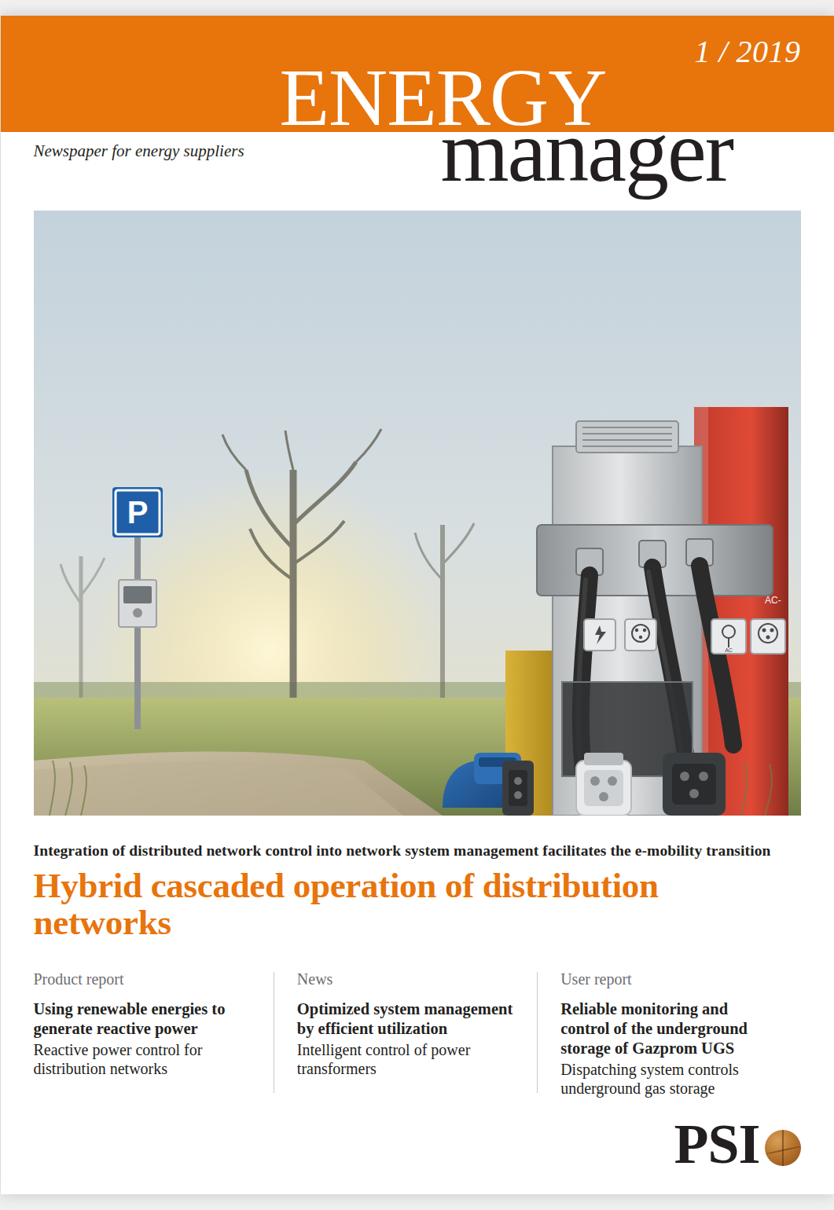1 / 2019
ENERGY
manager
Newspaper for energy suppliers
P AC AC-
Integration of distributed network control into network system management facilitates the e-mobility transition
Hybrid cascaded operation of distribution networks
Product report
Using renewable energies to generate reactive power
Reactive power control for distribution networks
News
Optimized system management by efficient utilization
Intelligent control of power transformers
User report
Reliable monitoring and control of the underground storage of Gazprom UGS
Dispatching system controls underground gas storage
PSI